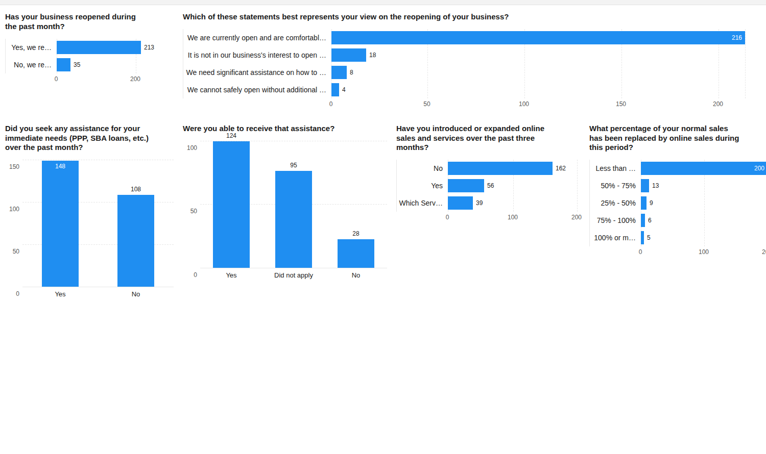Has your business reopened during
the past month?
Yes, we re…
213
No, we re…
35
0 200
Which of these statements best represents your view on the reopening of your business?
We are currently open and are comfortabl…
216
It is not in our business's interest to open …
18
We need significant assistance on how to …
8
We cannot safely open without additional …
4
0 50 100 150 200
Did you seek any assistance for your
immediate needs (PPP, SBA loans, etc.)
over the past month?
150 100 50 0
148
108
Yes No
Were you able to receive that assistance?
100 50 0
124
95
28
Yes Did not apply No
Have you introduced or expanded online
sales and services over the past three
months?
No
162
Yes
56
Which Serv…
39
0 100 200
What percentage of your normal sales
has been replaced by online sales during
this period?
Less than …
200
50% - 75%
13
25% - 50%
9
75% - 100%
6
100% or m…
5
0 100 200